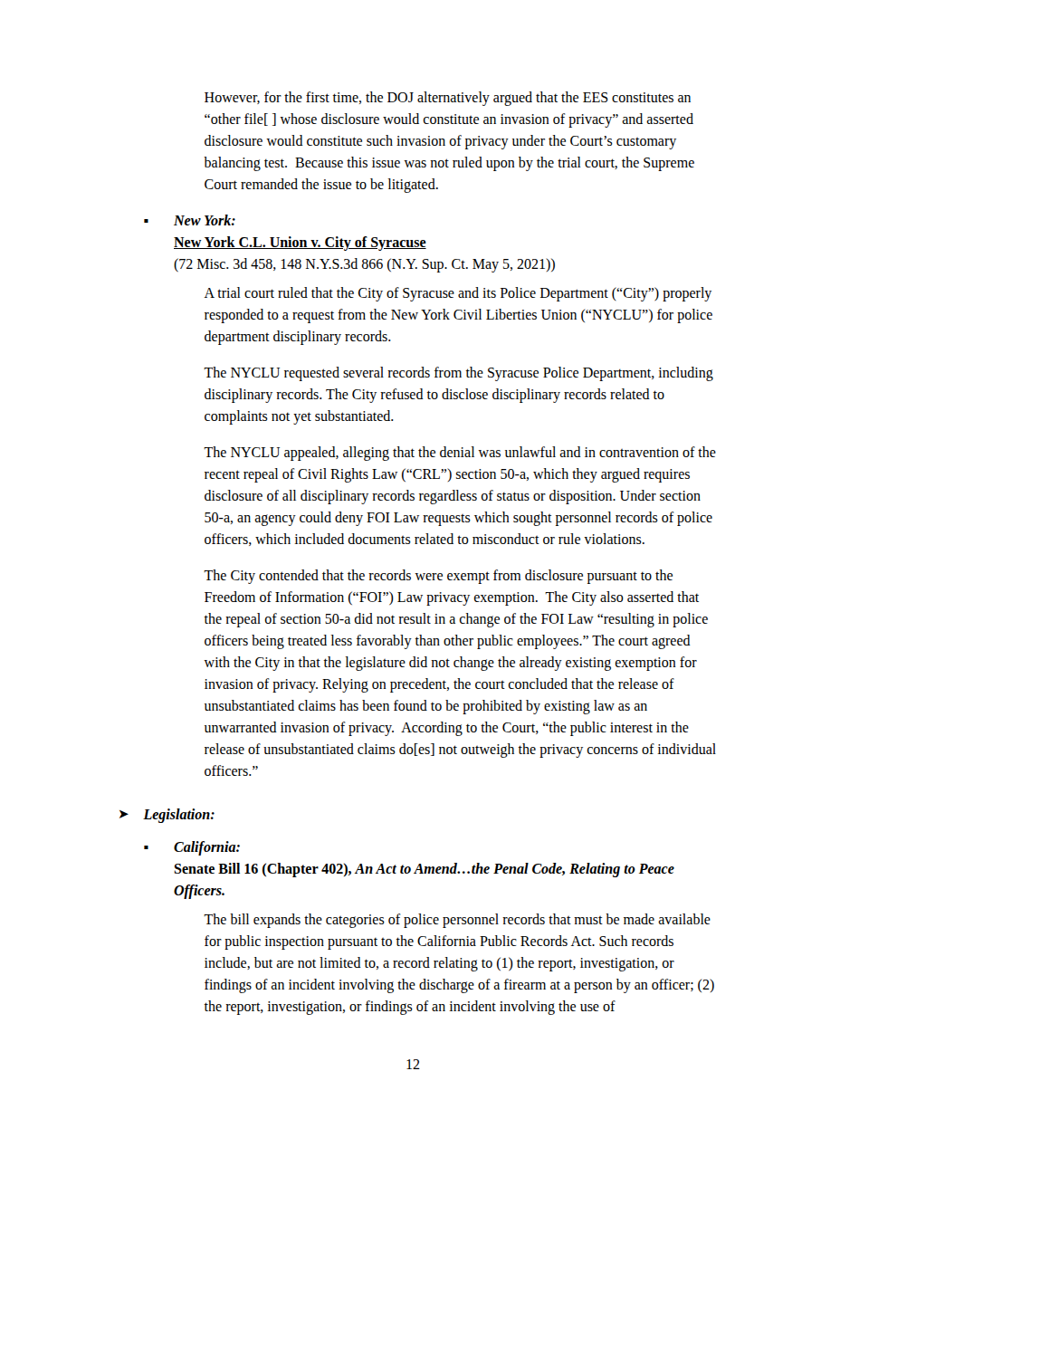However, for the first time, the DOJ alternatively argued that the EES constitutes an “other file[ ] whose disclosure would constitute an invasion of privacy” and asserted disclosure would constitute such invasion of privacy under the Court’s customary balancing test. Because this issue was not ruled upon by the trial court, the Supreme Court remanded the issue to be litigated.
New York:
New York C.L. Union v. City of Syracuse
(72 Misc. 3d 458, 148 N.Y.S.3d 866 (N.Y. Sup. Ct. May 5, 2021))
A trial court ruled that the City of Syracuse and its Police Department (“City”) properly responded to a request from the New York Civil Liberties Union (“NYCLU”) for police department disciplinary records.
The NYCLU requested several records from the Syracuse Police Department, including disciplinary records. The City refused to disclose disciplinary records related to complaints not yet substantiated.
The NYCLU appealed, alleging that the denial was unlawful and in contravention of the recent repeal of Civil Rights Law (“CRL”) section 50-a, which they argued requires disclosure of all disciplinary records regardless of status or disposition. Under section 50-a, an agency could deny FOI Law requests which sought personnel records of police officers, which included documents related to misconduct or rule violations.
The City contended that the records were exempt from disclosure pursuant to the Freedom of Information (“FOI”) Law privacy exemption. The City also asserted that the repeal of section 50-a did not result in a change of the FOI Law “resulting in police officers being treated less favorably than other public employees.” The court agreed with the City in that the legislature did not change the already existing exemption for invasion of privacy. Relying on precedent, the court concluded that the release of unsubstantiated claims has been found to be prohibited by existing law as an unwarranted invasion of privacy. According to the Court, “the public interest in the release of unsubstantiated claims do[es] not outweigh the privacy concerns of individual officers.”
Legislation:
California:
Senate Bill 16 (Chapter 402), An Act to Amend…the Penal Code, Relating to Peace Officers.
The bill expands the categories of police personnel records that must be made available for public inspection pursuant to the California Public Records Act. Such records include, but are not limited to, a record relating to (1) the report, investigation, or findings of an incident involving the discharge of a firearm at a person by an officer; (2) the report, investigation, or findings of an incident involving the use of
12